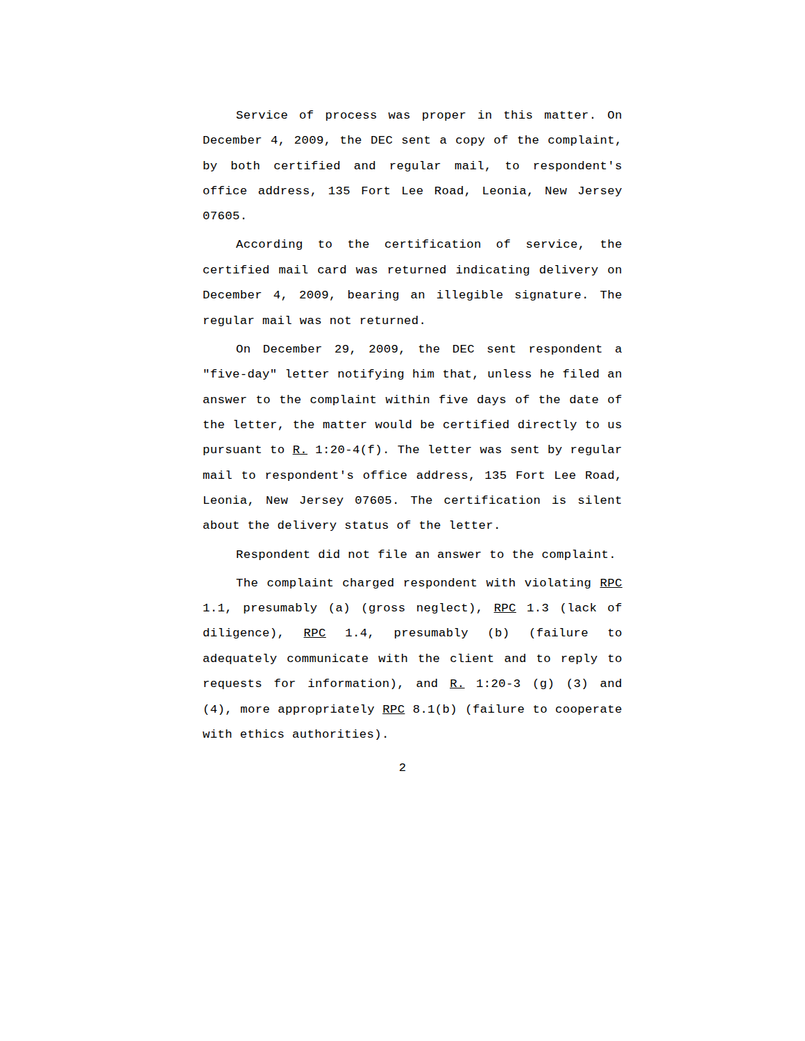Service of process was proper in this matter. On December 4, 2009, the DEC sent a copy of the complaint, by both certified and regular mail, to respondent's office address, 135 Fort Lee Road, Leonia, New Jersey 07605.
According to the certification of service, the certified mail card was returned indicating delivery on December 4, 2009, bearing an illegible signature. The regular mail was not returned.
On December 29, 2009, the DEC sent respondent a "five-day" letter notifying him that, unless he filed an answer to the complaint within five days of the date of the letter, the matter would be certified directly to us pursuant to R. 1:20-4(f). The letter was sent by regular mail to respondent's office address, 135 Fort Lee Road, Leonia, New Jersey 07605. The certification is silent about the delivery status of the letter.
Respondent did not file an answer to the complaint.
The complaint charged respondent with violating RPC 1.1, presumably (a) (gross neglect), RPC 1.3 (lack of diligence), RPC 1.4, presumably (b) (failure to adequately communicate with the client and to reply to requests for information), and R. 1:20-3 (g) (3) and (4), more appropriately RPC 8.1(b) (failure to cooperate with ethics authorities).
2